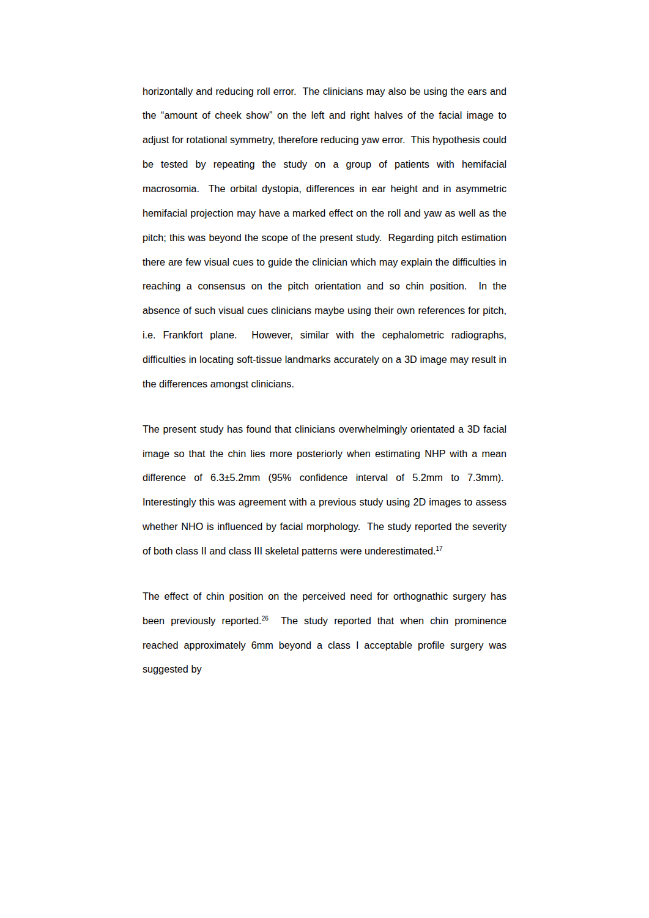horizontally and reducing roll error. The clinicians may also be using the ears and the “amount of cheek show” on the left and right halves of the facial image to adjust for rotational symmetry, therefore reducing yaw error. This hypothesis could be tested by repeating the study on a group of patients with hemifacial macrosomia. The orbital dystopia, differences in ear height and in asymmetric hemifacial projection may have a marked effect on the roll and yaw as well as the pitch; this was beyond the scope of the present study. Regarding pitch estimation there are few visual cues to guide the clinician which may explain the difficulties in reaching a consensus on the pitch orientation and so chin position. In the absence of such visual cues clinicians maybe using their own references for pitch, i.e. Frankfort plane. However, similar with the cephalometric radiographs, difficulties in locating soft-tissue landmarks accurately on a 3D image may result in the differences amongst clinicians.
The present study has found that clinicians overwhelmingly orientated a 3D facial image so that the chin lies more posteriorly when estimating NHP with a mean difference of 6.3±5.2mm (95% confidence interval of 5.2mm to 7.3mm). Interestingly this was agreement with a previous study using 2D images to assess whether NHO is influenced by facial morphology. The study reported the severity of both class II and class III skeletal patterns were underestimated.17
The effect of chin position on the perceived need for orthognathic surgery has been previously reported.26 The study reported that when chin prominence reached approximately 6mm beyond a class I acceptable profile surgery was suggested by